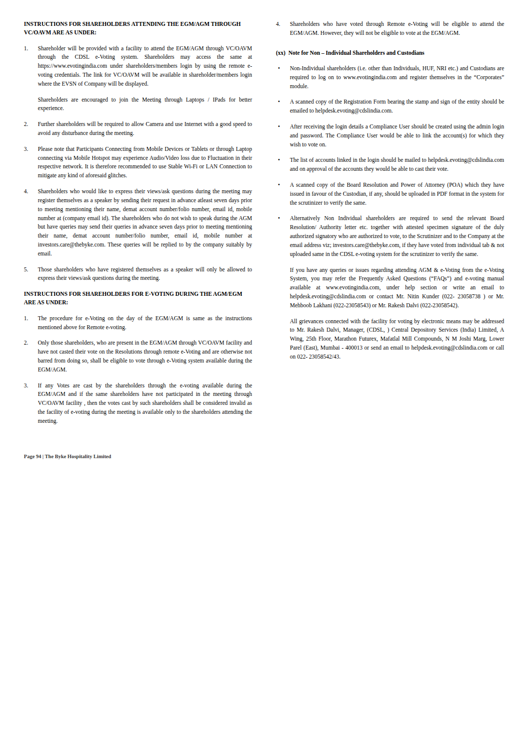Instructions for shareholders attending the EGM/AGM through VC/OAVM are as under:
Shareholder will be provided with a facility to attend the EGM/AGM through VC/OAVM through the CDSL e-Voting system. Shareholders may access the same at https://www.evotingindia.com under shareholders/members login by using the remote e-voting credentials. The link for VC/OAVM will be available in shareholder/members login where the EVSN of Company will be displayed.
Shareholders are encouraged to join the Meeting through Laptops / IPads for better experience.
Further shareholders will be required to allow Camera and use Internet with a good speed to avoid any disturbance during the meeting.
Please note that Participants Connecting from Mobile Devices or Tablets or through Laptop connecting via Mobile Hotspot may experience Audio/Video loss due to Fluctuation in their respective network. It is therefore recommended to use Stable Wi-Fi or LAN Connection to mitigate any kind of aforesaid glitches.
Shareholders who would like to express their views/ask questions during the meeting may register themselves as a speaker by sending their request in advance atleast seven days prior to meeting mentioning their name, demat account number/folio number, email id, mobile number at (company email id). The shareholders who do not wish to speak during the AGM but have queries may send their queries in advance seven days prior to meeting mentioning their name, demat account number/folio number, email id, mobile number at investors.care@thebyke.com. These queries will be replied to by the company suitably by email.
Those shareholders who have registered themselves as a speaker will only be allowed to express their views/ask questions during the meeting.
Instructions for shareholders for e-voting during the AGM/EGM are as under:
The procedure for e-Voting on the day of the EGM/AGM is same as the instructions mentioned above for Remote e-voting.
Only those shareholders, who are present in the EGM/AGM through VC/OAVM facility and have not casted their vote on the Resolutions through remote e-Voting and are otherwise not barred from doing so, shall be eligible to vote through e-Voting system available during the EGM/AGM.
If any Votes are cast by the shareholders through the e-voting available during the EGM/AGM and if the same shareholders have not participated in the meeting through VC/OAVM facility , then the votes cast by such shareholders shall be considered invalid as the facility of e-voting during the meeting is available only to the shareholders attending the meeting.
Shareholders who have voted through Remote e-Voting will be eligible to attend the EGM/AGM. However, they will not be eligible to vote at the EGM/AGM.
(xx) Note for Non – Individual Shareholders and Custodians
Non-Individual shareholders (i.e. other than Individuals, HUF, NRI etc.) and Custodians are required to log on to www.evotingindia.com and register themselves in the “Corporates” module.
A scanned copy of the Registration Form bearing the stamp and sign of the entity should be emailed to helpdesk.evoting@cdslindia.com.
After receiving the login details a Compliance User should be created using the admin login and password. The Compliance User would be able to link the account(s) for which they wish to vote on.
The list of accounts linked in the login should be mailed to helpdesk.evoting@cdslindia.com and on approval of the accounts they would be able to cast their vote.
A scanned copy of the Board Resolution and Power of Attorney (POA) which they have issued in favour of the Custodian, if any, should be uploaded in PDF format in the system for the scrutinizer to verify the same.
Alternatively Non Individual shareholders are required to send the relevant Board Resolution/ Authority letter etc. together with attested specimen signature of the duly authorized signatory who are authorized to vote, to the Scrutinizer and to the Company at the email address viz; investors.care@thebyke.com, if they have voted from individual tab & not uploaded same in the CDSL e-voting system for the scrutinizer to verify the same.
If you have any queries or issues regarding attending AGM & e-Voting from the e-Voting System, you may refer the Frequently Asked Questions (“FAQs”) and e-voting manual available at www.evotingindia.com, under help section or write an email to helpdesk.evoting@cdslindia.com or contact Mr. Nitin Kunder (022- 23058738 ) or Mr. Mehboob Lakhani (022-23058543) or Mr. Rakesh Dalvi (022-23058542).
All grievances connected with the facility for voting by electronic means may be addressed to Mr. Rakesh Dalvi, Manager, (CDSL, ) Central Depository Services (India) Limited, A Wing, 25th Floor, Marathon Futurex, Mafatlal Mill Compounds, N M Joshi Marg, Lower Parel (East), Mumbai - 400013 or send an email to helpdesk.evoting@cdslindia.com or call on 022- 23058542/43.
Page 94 | The Byke Hospitality Limited